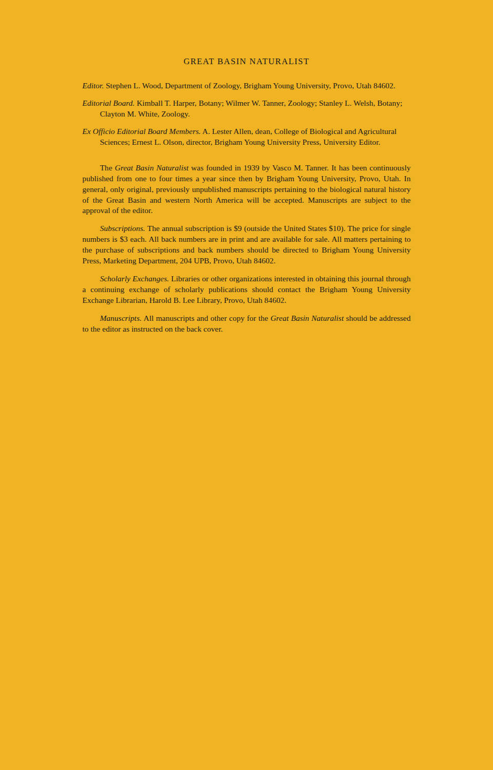GREAT BASIN NATURALIST
Editor. Stephen L. Wood, Department of Zoology, Brigham Young University, Provo, Utah 84602.
Editorial Board. Kimball T. Harper, Botany; Wilmer W. Tanner, Zoology; Stanley L. Welsh, Botany; Clayton M. White, Zoology.
Ex Officio Editorial Board Members. A. Lester Allen, dean, College of Biological and Agricultural Sciences; Ernest L. Olson, director, Brigham Young University Press, University Editor.
The Great Basin Naturalist was founded in 1939 by Vasco M. Tanner. It has been continuously published from one to four times a year since then by Brigham Young University, Provo, Utah. In general, only original, previously unpublished manuscripts pertaining to the biological natural history of the Great Basin and western North America will be accepted. Manuscripts are subject to the approval of the editor.
Subscriptions. The annual subscription is $9 (outside the United States $10). The price for single numbers is $3 each. All back numbers are in print and are available for sale. All matters pertaining to the purchase of subscriptions and back numbers should be directed to Brigham Young University Press, Marketing Department, 204 UPB, Provo, Utah 84602.
Scholarly Exchanges. Libraries or other organizations interested in obtaining this journal through a continuing exchange of scholarly publications should contact the Brigham Young University Exchange Librarian, Harold B. Lee Library, Provo, Utah 84602.
Manuscripts. All manuscripts and other copy for the Great Basin Naturalist should be addressed to the editor as instructed on the back cover.